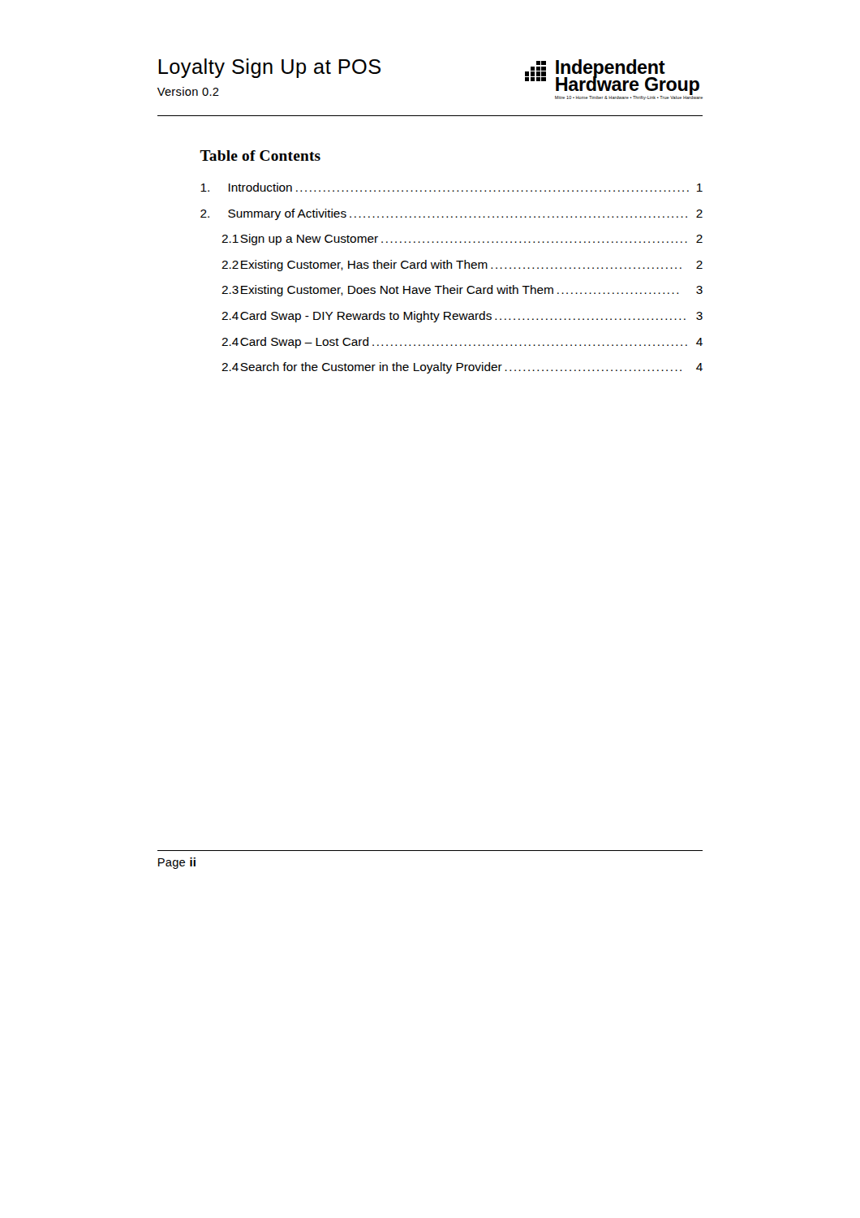Loyalty Sign Up at POS
Version 0.2
Independent
Hardware Group
Mitre 10 • Home Timber & Hardware • Thrifty-Link • True Value Hardware
Table of Contents
1. Introduction ................................................................................................. 1
2. Summary of Activities ................................................................................. 2
2.1 Sign up a New Customer ..................................................................... 2
2.2 Existing Customer, Has their Card with Them .......................................... 2
2.3 Existing Customer, Does Not Have Their Card with Them ........................... 3
2.4 Card Swap - DIY Rewards to Mighty Rewards .......................................... 3
2.4 Card Swap – Lost Card ........................................................................ 4
2.4 Search for the Customer in the Loyalty Provider ....................................... 4
Page ii